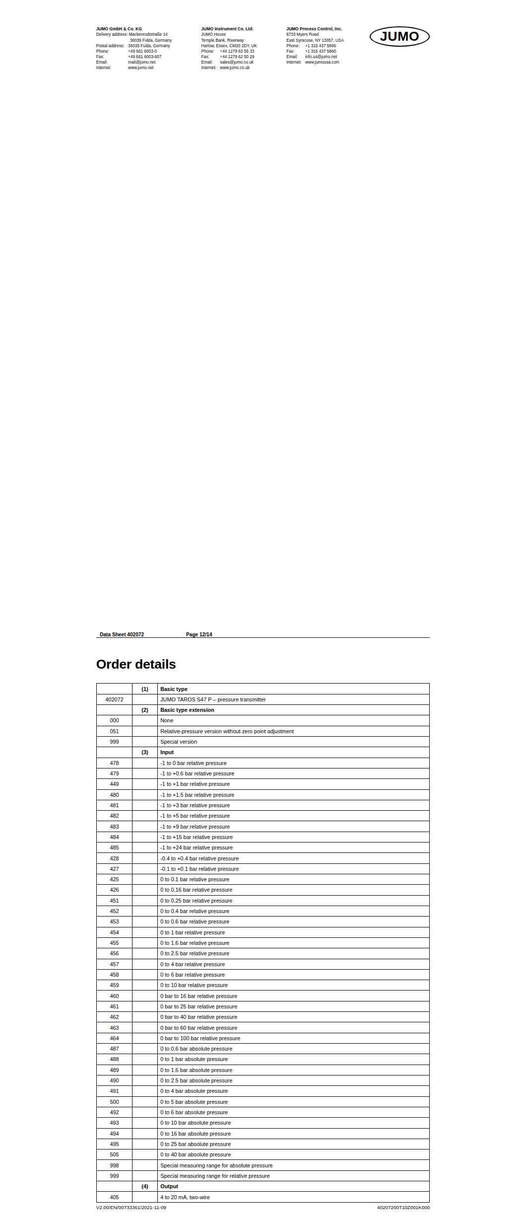JUMO GmbH & Co. KG
Delivery address: Mackenrodtstraße 14
36039 Fulda, Germany
| Postal address: | 36035 Fulda, Germany |
| Phone: | +49 661 6003-0 |
| Fax: | +49 661 6003-607 |
| Email: | mail@jumo.net |
| Internet: | www.jumo.net |
JUMO Instrument Co. Ltd.
JUMO House
Temple Bank, Riverway
Harlow, Essex, CM20 2DY, UK
| Phone: | +44 1279 63 55 33 |
| Fax: | +44 1279 62 50 29 |
| Email: | sales@jumo.co.uk |
| Internet: | www.jumo.co.uk |
JUMO Process Control, Inc.
6733 Myers Road
East Syracuse, NY 13057, USA
| Phone: | +1 315 437 5866 |
| Fax: | +1 315 437 5860 |
| Email: | info.us@jumo.net |
| Internet: | www.jumousa.com |
JUMO
Data Sheet 402072
Page 12/14
Order details
| | (1) | Basic type |
| 402072 | | JUMO TAROS S47 P – pressure transmitter |
| | (2) | Basic type extension |
| 000 | | None |
| 051 | | Relative-pressure version without zero point adjustment |
| 999 | | Special version |
| | (3) | Input |
| 478 | | -1 to 0 bar relative pressure |
| 479 | | -1 to +0.6 bar relative pressure |
| 449 | | -1 to +1 bar relative pressure |
| 480 | | -1 to +1.5 bar relative pressure |
| 481 | | -1 to +3 bar relative pressure |
| 482 | | -1 to +5 bar relative pressure |
| 483 | | -1 to +9 bar relative pressure |
| 484 | | -1 to +15 bar relative pressure |
| 485 | | -1 to +24 bar relative pressure |
| 428 | | -0.4 to +0.4 bar relative pressure |
| 427 | | -0.1 to +0.1 bar relative pressure |
| 425 | | 0 to 0.1 bar relative pressure |
| 426 | | 0 to 0.16 bar relative pressure |
| 451 | | 0 to 0.25 bar relative pressure |
| 452 | | 0 to 0.4 bar relative pressure |
| 453 | | 0 to 0.6 bar relative pressure |
| 454 | | 0 to 1 bar relative pressure |
| 455 | | 0 to 1.6 bar relative pressure |
| 456 | | 0 to 2.5 bar relative pressure |
| 457 | | 0 to 4 bar relative pressure |
| 458 | | 0 to 6 bar relative pressure |
| 459 | | 0 to 10 bar relative pressure |
| 460 | | 0 bar to 16 bar relative pressure |
| 461 | | 0 bar to 25 bar relative pressure |
| 462 | | 0 bar to 40 bar relative pressure |
| 463 | | 0 bar to 60 bar relative pressure |
| 464 | | 0 bar to 100 bar relative pressure |
| 487 | | 0 to 0.6 bar absolute pressure |
| 488 | | 0 to 1 bar absolute pressure |
| 489 | | 0 to 1.6 bar absolute pressure |
| 490 | | 0 to 2.5 bar absolute pressure |
| 491 | | 0 to 4 bar absolute pressure |
| 500 | | 0 to 5 bar absolute pressure |
| 492 | | 0 to 6 bar absolute pressure |
| 493 | | 0 to 10 bar absolute pressure |
| 494 | | 0 to 16 bar absolute pressure |
| 495 | | 0 to 25 bar absolute pressure |
| 505 | | 0 to 40 bar absolute pressure |
| 998 | | Special measuring range for absolute pressure |
| 999 | | Special measuring range for relative pressure |
| | (4) | Output |
| 405 | | 4 to 20 mA, two-wire |
V2.00/EN/00733361/2021-11-09
40207200T10Z001K000